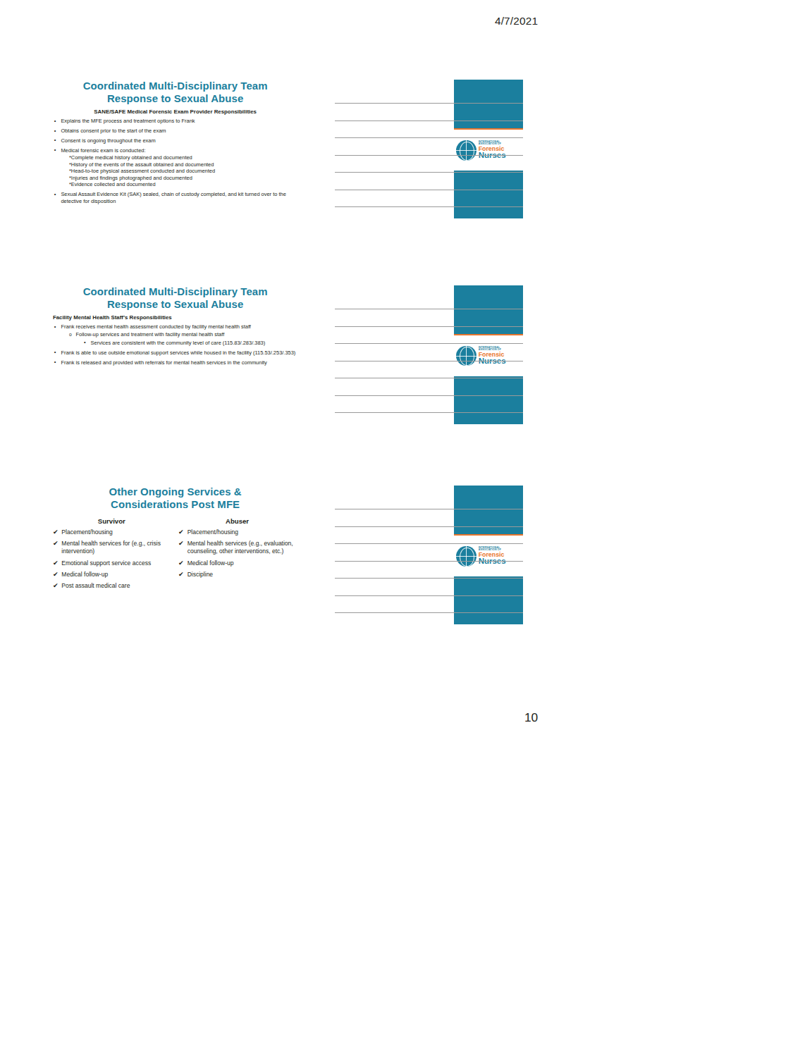4/7/2021
Coordinated Multi-Disciplinary Team
Response to Sexual Abuse
SANE/SAFE Medical Forensic Exam Provider Responsibilities
Explains the MFE process and treatment options to Frank
Obtains consent prior to the start of the exam
Consent is ongoing throughout the exam
Medical forensic exam is conducted:
*Complete medical history obtained and documented
*History of the events of the assault obtained and documented
*Head-to-toe physical assessment conducted and documented
*Injuries and findings photographed and documented
*Evidence collected and documented
Sexual Assault Evidence Kit (SAK) sealed, chain of custody completed, and kit turned over to the detective for disposition
INTERNATIONAL ASSOCIATION OF Forensic Nurses
Coordinated Multi-Disciplinary Team
Response to Sexual Abuse
Facility Mental Health Staff’s Responsibilities
Frank receives mental health assessment conducted by facility mental health staff
Follow-up services and treatment with facility mental health staff
Services are consistent with the community level of care (115.83/.283/.383)
Frank is able to use outside emotional support services while housed in the facility (115.53/.253/.353)
Frank is released and provided with referrals for mental health services in the community
INTERNATIONAL ASSOCIATION OF Forensic Nurses
Other Ongoing Services &
Considerations Post MFE
Survivor
Placement/housing
Mental health services for (e.g., crisis intervention)
Emotional support service access
Medical follow-up
Post assault medical care
Abuser
Placement/housing
Mental health services (e.g., evaluation, counseling, other interventions, etc.)
Medical follow-up
Discipline
INTERNATIONAL ASSOCIATION OF Forensic Nurses
10